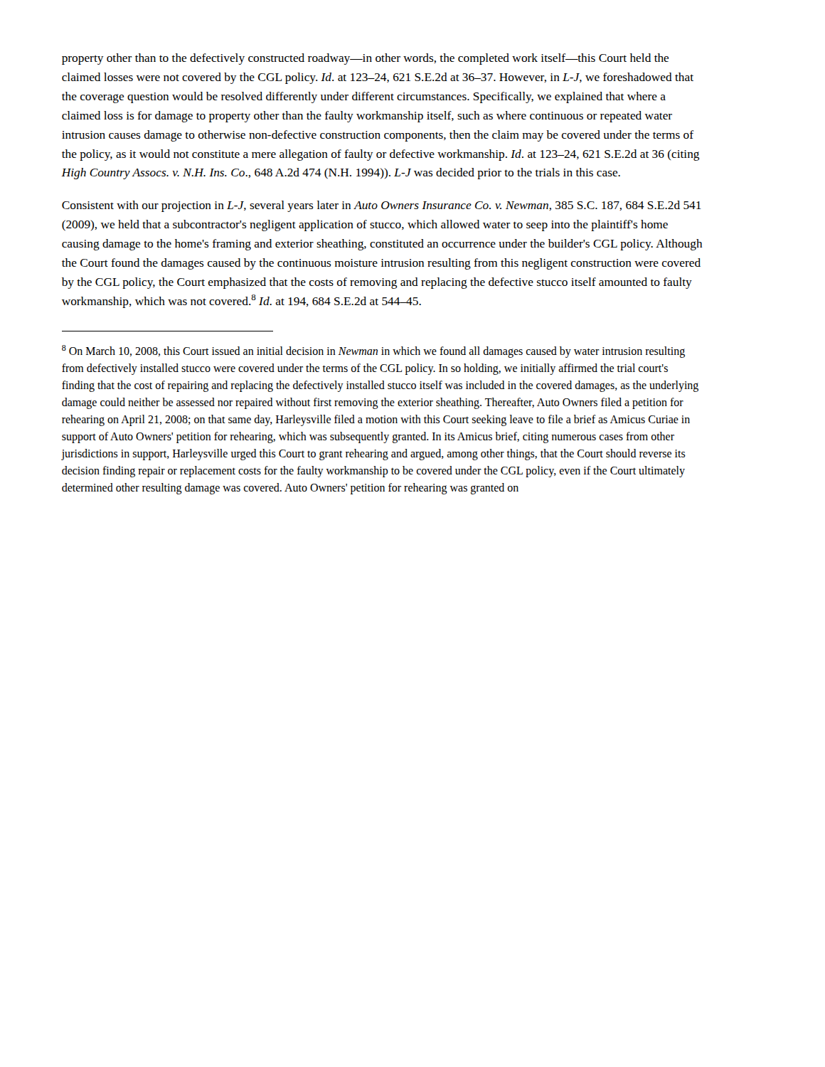property other than to the defectively constructed roadway—in other words, the completed work itself—this Court held the claimed losses were not covered by the CGL policy. Id. at 123–24, 621 S.E.2d at 36–37. However, in L-J, we foreshadowed that the coverage question would be resolved differently under different circumstances. Specifically, we explained that where a claimed loss is for damage to property other than the faulty workmanship itself, such as where continuous or repeated water intrusion causes damage to otherwise non-defective construction components, then the claim may be covered under the terms of the policy, as it would not constitute a mere allegation of faulty or defective workmanship. Id. at 123–24, 621 S.E.2d at 36 (citing High Country Assocs. v. N.H. Ins. Co., 648 A.2d 474 (N.H. 1994)). L-J was decided prior to the trials in this case.
Consistent with our projection in L-J, several years later in Auto Owners Insurance Co. v. Newman, 385 S.C. 187, 684 S.E.2d 541 (2009), we held that a subcontractor's negligent application of stucco, which allowed water to seep into the plaintiff's home causing damage to the home's framing and exterior sheathing, constituted an occurrence under the builder's CGL policy. Although the Court found the damages caused by the continuous moisture intrusion resulting from this negligent construction were covered by the CGL policy, the Court emphasized that the costs of removing and replacing the defective stucco itself amounted to faulty workmanship, which was not covered.8 Id. at 194, 684 S.E.2d at 544–45.
8 On March 10, 2008, this Court issued an initial decision in Newman in which we found all damages caused by water intrusion resulting from defectively installed stucco were covered under the terms of the CGL policy. In so holding, we initially affirmed the trial court's finding that the cost of repairing and replacing the defectively installed stucco itself was included in the covered damages, as the underlying damage could neither be assessed nor repaired without first removing the exterior sheathing. Thereafter, Auto Owners filed a petition for rehearing on April 21, 2008; on that same day, Harleysville filed a motion with this Court seeking leave to file a brief as Amicus Curiae in support of Auto Owners' petition for rehearing, which was subsequently granted. In its Amicus brief, citing numerous cases from other jurisdictions in support, Harleysville urged this Court to grant rehearing and argued, among other things, that the Court should reverse its decision finding repair or replacement costs for the faulty workmanship to be covered under the CGL policy, even if the Court ultimately determined other resulting damage was covered. Auto Owners' petition for rehearing was granted on